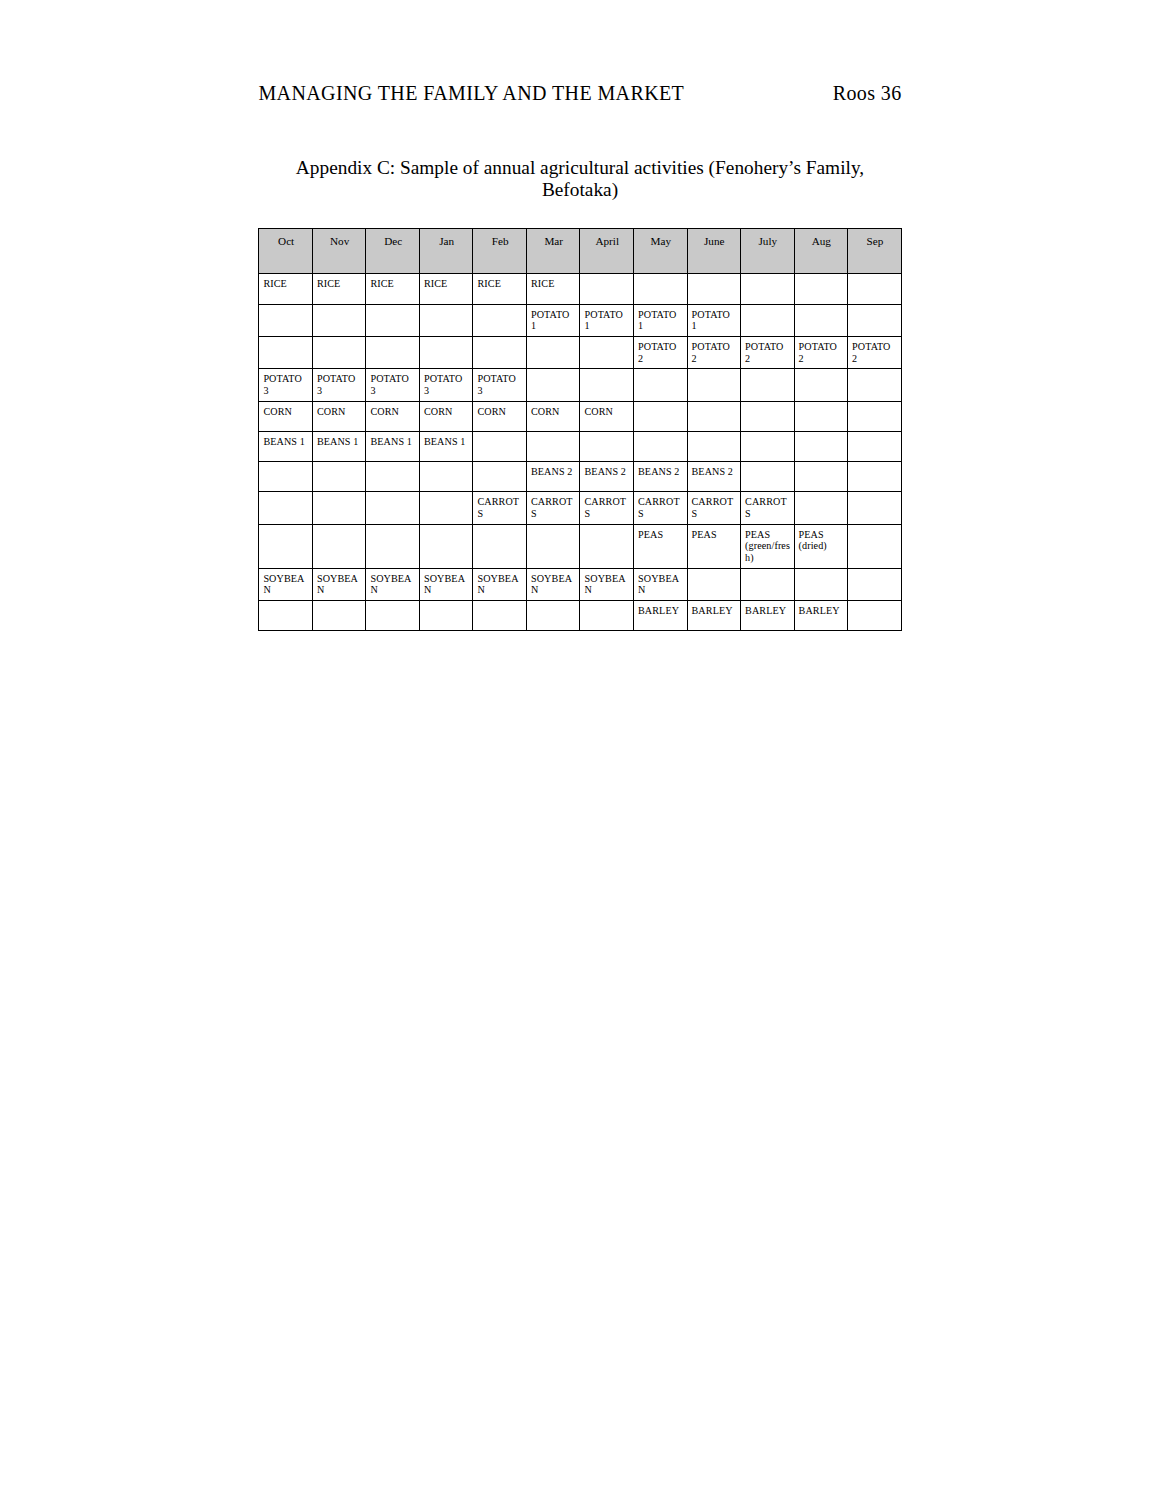Managing the Family and the Market Roos 36
Appendix C: Sample of annual agricultural activities (Fenohery’s Family, Befotaka)
| Oct | Nov | Dec | Jan | Feb | Mar | April | May | June | July | Aug | Sep |
| --- | --- | --- | --- | --- | --- | --- | --- | --- | --- | --- | --- |
| RICE | RICE | RICE | RICE | RICE | RICE | | | | | | |
| | | | | | POTATO 1 | POTATO 1 | POTATO 1 | POTATO 1 | | | |
| | | | | | | | POTATO 2 | POTATO 2 | POTATO 2 | POTATO 2 | POTATO 2 |
| POTATO 3 | POTATO 3 | POTATO 3 | POTATO 3 | POTATO 3 | | | | | | | |
| CORN | CORN | CORN | CORN | CORN | CORN | CORN | | | | | |
| BEANS 1 | BEANS 1 | BEANS 1 | BEANS 1 | | | | | | | | |
| | | | | | BEANS 2 | BEANS 2 | BEANS 2 | BEANS 2 | | | |
| | | | | CARROTS | CARROTS | CARROTS | CARROTS | CARROTS | CARROTS | | |
| | | | | | | | PEAS | PEAS | PEAS (green/fresh) | PEAS (dried) | |
| SOYBEAN | SOYBEAN | SOYBEAN | SOYBEAN | SOYBEAN | SOYBEAN | SOYBEAN | SOYBEAN | | | | |
| | | | | | | | BARLEY | BARLEY | BARLEY | BARLEY | |